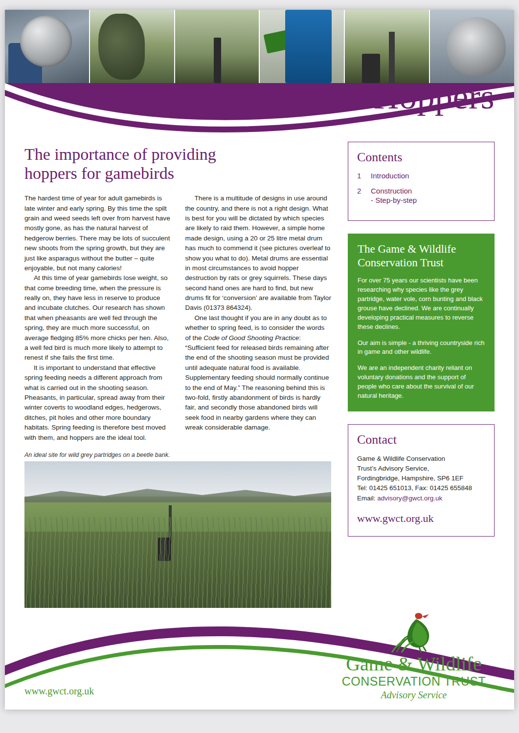Hoppers
The importance of providing
hoppers for gamebirds
The hardest time of year for adult gamebirds is late winter and early spring. By this time the spilt grain and weed seeds left over from harvest have mostly gone, as has the natural harvest of hedgerow berries. There may be lots of succulent new shoots from the spring growth, but they are just like asparagus without the butter – quite enjoyable, but not many calories!
At this time of year gamebirds lose weight, so that come breeding time, when the pressure is really on, they have less in reserve to produce and incubate clutches. Our research has shown that when pheasants are well fed through the spring, they are much more successful, on average fledging 85% more chicks per hen. Also, a well fed bird is much more likely to attempt to renest if she fails the first time.
It is important to understand that effective spring feeding needs a different approach from what is carried out in the shooting season. Pheasants, in particular, spread away from their winter coverts to woodland edges, hedgerows, ditches, pit holes and other more boundary habitats. Spring feeding is therefore best moved with them, and hoppers are the ideal tool.
There is a multitude of designs in use around the country, and there is not a right design. What is best for you will be dictated by which species are likely to raid them. However, a simple home made design, using a 20 or 25 litre metal drum has much to commend it (see pictures overleaf to show you what to do). Metal drums are essential in most circumstances to avoid hopper destruction by rats or grey squirrels. These days second hand ones are hard to find, but new drums fit for ‘conversion’ are available from Taylor Davis (01373 864324).
One last thought if you are in any doubt as to whether to spring feed, is to consider the words of the Code of Good Shooting Practice: “Sufficient feed for released birds remaining after the end of the shooting season must be provided until adequate natural food is available. Supplementary feeding should normally continue to the end of May.” The reasoning behind this is two-fold, firstly abandonment of birds is hardly fair, and secondly those abandoned birds will seek food in nearby gardens where they can wreak considerable damage.
An ideal site for wild grey partridges on a beetle bank.
Contents
1 Introduction
2 Construction
- Step-by-step
The Game & Wildlife
Conservation Trust
For over 75 years our scientists have been researching why species like the grey partridge, water vole, corn bunting and black grouse have declined. We are continually developing practical measures to reverse these declines.
Our aim is simple - a thriving countryside rich in game and other wildlife.
We are an independent charity reliant on voluntary donations and the support of people who care about the survival of our natural heritage.
Contact
Game & Wildlife Conservation
Trust’s Advisory Service,
Fordingbridge, Hampshire, SP6 1EF
Tel: 01425 651013, Fax: 01425 655848
Email: advisory@gwct.org.uk
www.gwct.org.uk
www.gwct.org.uk
Game & Wildlife
CONSERVATION TRUST
Advisory Service